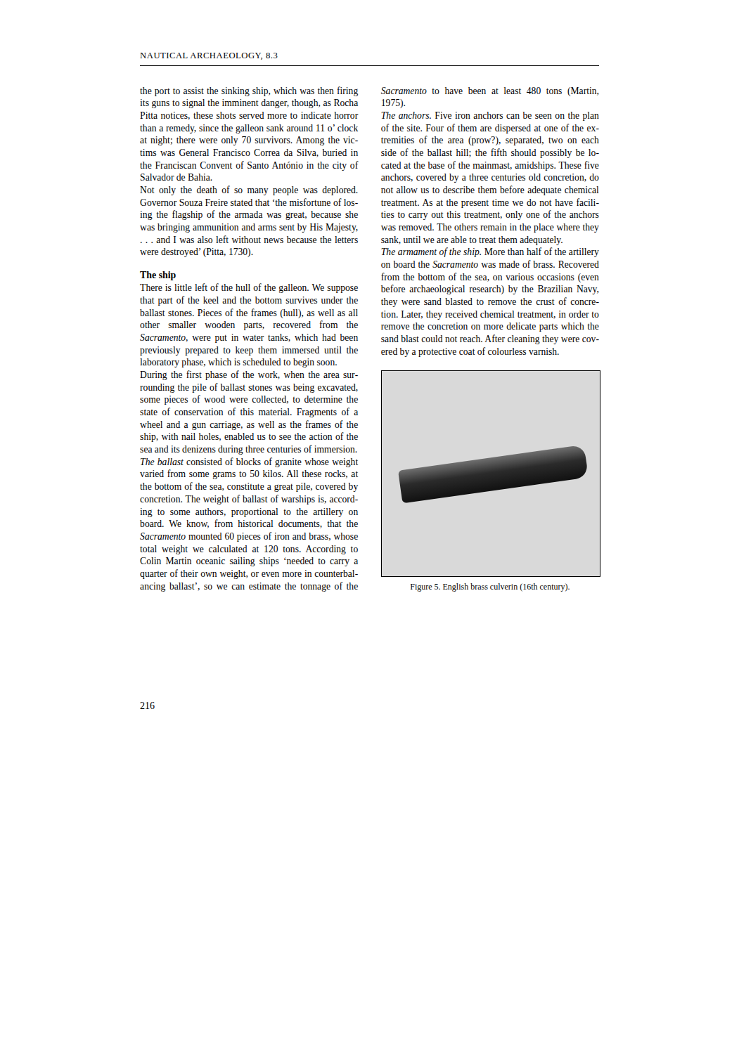NAUTICAL ARCHAEOLOGY, 8.3
the port to assist the sinking ship, which was then firing its guns to signal the imminent danger, though, as Rocha Pitta notices, these shots served more to indicate horror than a remedy, since the galleon sank around 11 o’ clock at night; there were only 70 survivors. Among the victims was General Francisco Correa da Silva, buried in the Franciscan Convent of Santo António in the city of Salvador de Bahia.
Not only the death of so many people was deplored. Governor Souza Freire stated that ‘the misfortune of losing the flagship of the armada was great, because she was bringing ammunition and arms sent by His Majesty, . . . and I was also left without news because the letters were destroyed’ (Pitta, 1730).
The ship
There is little left of the hull of the galleon. We suppose that part of the keel and the bottom survives under the ballast stones. Pieces of the frames (hull), as well as all other smaller wooden parts, recovered from the Sacramento, were put in water tanks, which had been previously prepared to keep them immersed until the laboratory phase, which is scheduled to begin soon.
During the first phase of the work, when the area surrounding the pile of ballast stones was being excavated, some pieces of wood were collected, to determine the state of conservation of this material. Fragments of a wheel and a gun carriage, as well as the frames of the ship, with nail holes, enabled us to see the action of the sea and its denizens during three centuries of immersion.
The ballast consisted of blocks of granite whose weight varied from some grams to 50 kilos. All these rocks, at the bottom of the sea, constitute a great pile, covered by concretion. The weight of ballast of warships is, according to some authors, proportional to the artillery on board. We know, from historical documents, that the Sacramento mounted 60 pieces of iron and brass, whose total weight we calculated at 120 tons. According to Colin Martin oceanic sailing ships ‘needed to carry a quarter of their own weight, or even more in counterbalancing ballast’, so we can estimate the tonnage of the Sacramento to have been at least 480 tons (Martin, 1975).
The anchors. Five iron anchors can be seen on the plan of the site. Four of them are dispersed at one of the extremities of the area (prow?), separated, two on each side of the ballast hill; the fifth should possibly be located at the base of the mainmast, amidships. These five anchors, covered by a three centuries old concretion, do not allow us to describe them before adequate chemical treatment. As at the present time we do not have facilities to carry out this treatment, only one of the anchors was removed. The others remain in the place where they sank, until we are able to treat them adequately.
The armament of the ship. More than half of the artillery on board the Sacramento was made of brass. Recovered from the bottom of the sea, on various occasions (even before archaeological research) by the Brazilian Navy, they were sand blasted to remove the crust of concretion. Later, they received chemical treatment, in order to remove the concretion on more delicate parts which the sand blast could not reach. After cleaning they were covered by a protective coat of colourless varnish.
Figure 5. English brass culverin (16th century).
216